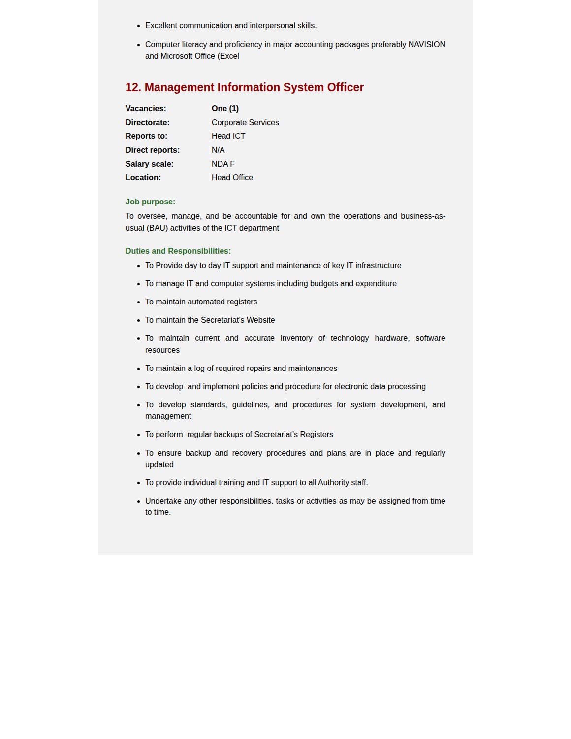Excellent communication and interpersonal skills.
Computer literacy and proficiency in major accounting packages preferably NAVISION and Microsoft Office (Excel
12. Management Information System Officer
Vacancies: One (1)
Directorate: Corporate Services
Reports to: Head ICT
Direct reports: N/A
Salary scale: NDA F
Location: Head Office
Job purpose:
To oversee, manage, and be accountable for and own the operations and business-as-usual (BAU) activities of the ICT department
Duties and Responsibilities:
To Provide day to day IT support and maintenance of key IT infrastructure
To manage IT and computer systems including budgets and expenditure
To maintain automated registers
To maintain the Secretariat’s Website
To maintain current and accurate inventory of technology hardware, software resources
To maintain a log of required repairs and maintenances
To develop and implement policies and procedure for electronic data processing
To develop standards, guidelines, and procedures for system development, and management
To perform regular backups of Secretariat’s Registers
To ensure backup and recovery procedures and plans are in place and regularly updated
To provide individual training and IT support to all Authority staff.
Undertake any other responsibilities, tasks or activities as may be assigned from time to time.